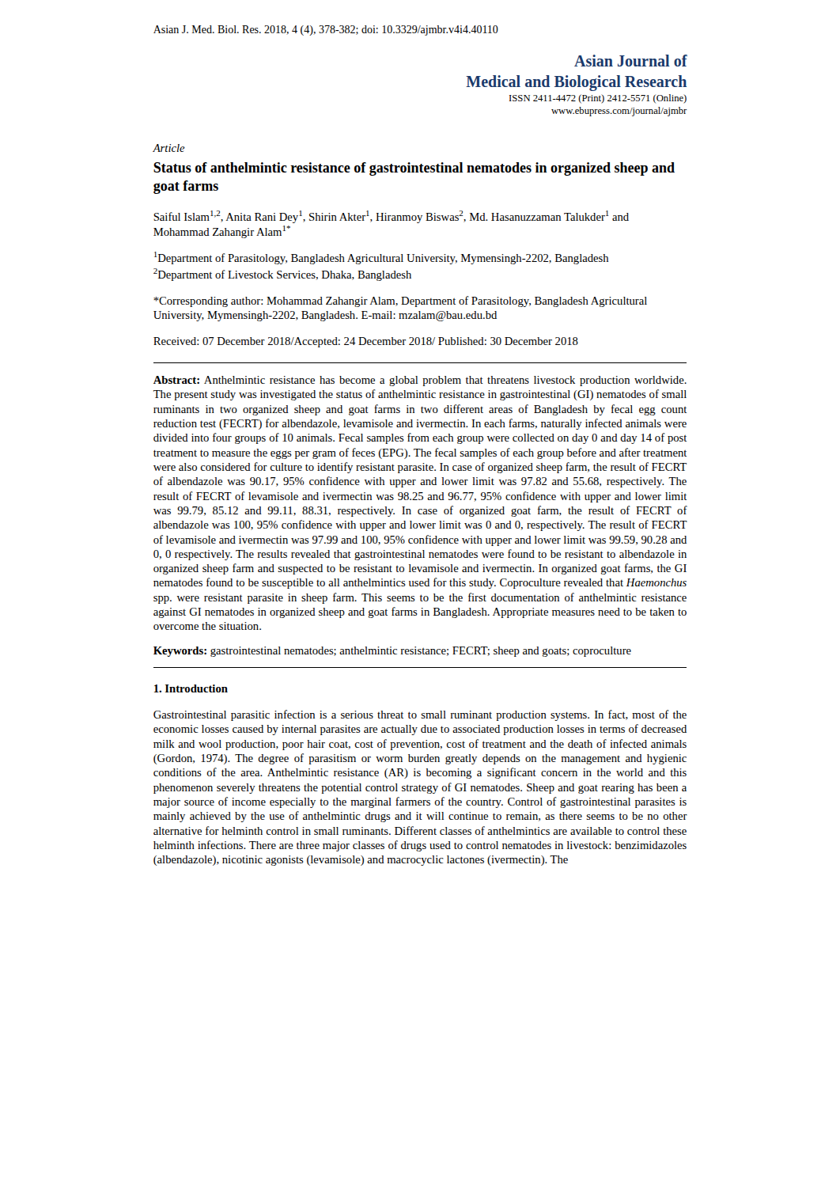Asian J. Med. Biol. Res. 2018, 4 (4), 378-382; doi: 10.3329/ajmbr.v4i4.40110
Asian Journal of Medical and Biological Research ISSN 2411-4472 (Print) 2412-5571 (Online) www.ebupress.com/journal/ajmbr
Article
Status of anthelmintic resistance of gastrointestinal nematodes in organized sheep and goat farms
Saiful Islam1,2, Anita Rani Dey1, Shirin Akter1, Hiranmoy Biswas2, Md. Hasanuzzaman Talukder1 and Mohammad Zahangir Alam1*
1Department of Parasitology, Bangladesh Agricultural University, Mymensingh-2202, Bangladesh
2Department of Livestock Services, Dhaka, Bangladesh
*Corresponding author: Mohammad Zahangir Alam, Department of Parasitology, Bangladesh Agricultural University, Mymensingh-2202, Bangladesh. E-mail: mzalam@bau.edu.bd
Received: 07 December 2018/Accepted: 24 December 2018/ Published: 30 December 2018
Abstract: Anthelmintic resistance has become a global problem that threatens livestock production worldwide. The present study was investigated the status of anthelmintic resistance in gastrointestinal (GI) nematodes of small ruminants in two organized sheep and goat farms in two different areas of Bangladesh by fecal egg count reduction test (FECRT) for albendazole, levamisole and ivermectin. In each farms, naturally infected animals were divided into four groups of 10 animals. Fecal samples from each group were collected on day 0 and day 14 of post treatment to measure the eggs per gram of feces (EPG). The fecal samples of each group before and after treatment were also considered for culture to identify resistant parasite. In case of organized sheep farm, the result of FECRT of albendazole was 90.17, 95% confidence with upper and lower limit was 97.82 and 55.68, respectively. The result of FECRT of levamisole and ivermectin was 98.25 and 96.77, 95% confidence with upper and lower limit was 99.79, 85.12 and 99.11, 88.31, respectively. In case of organized goat farm, the result of FECRT of albendazole was 100, 95% confidence with upper and lower limit was 0 and 0, respectively. The result of FECRT of levamisole and ivermectin was 97.99 and 100, 95% confidence with upper and lower limit was 99.59, 90.28 and 0, 0 respectively. The results revealed that gastrointestinal nematodes were found to be resistant to albendazole in organized sheep farm and suspected to be resistant to levamisole and ivermectin. In organized goat farms, the GI nematodes found to be susceptible to all anthelmintics used for this study. Coproculture revealed that Haemonchus spp. were resistant parasite in sheep farm. This seems to be the first documentation of anthelmintic resistance against GI nematodes in organized sheep and goat farms in Bangladesh. Appropriate measures need to be taken to overcome the situation.
Keywords: gastrointestinal nematodes; anthelmintic resistance; FECRT; sheep and goats; coproculture
1. Introduction
Gastrointestinal parasitic infection is a serious threat to small ruminant production systems. In fact, most of the economic losses caused by internal parasites are actually due to associated production losses in terms of decreased milk and wool production, poor hair coat, cost of prevention, cost of treatment and the death of infected animals (Gordon, 1974). The degree of parasitism or worm burden greatly depends on the management and hygienic conditions of the area. Anthelmintic resistance (AR) is becoming a significant concern in the world and this phenomenon severely threatens the potential control strategy of GI nematodes. Sheep and goat rearing has been a major source of income especially to the marginal farmers of the country. Control of gastrointestinal parasites is mainly achieved by the use of anthelmintic drugs and it will continue to remain, as there seems to be no other alternative for helminth control in small ruminants. Different classes of anthelmintics are available to control these helminth infections. There are three major classes of drugs used to control nematodes in livestock: benzimidazoles (albendazole), nicotinic agonists (levamisole) and macrocyclic lactones (ivermectin). The